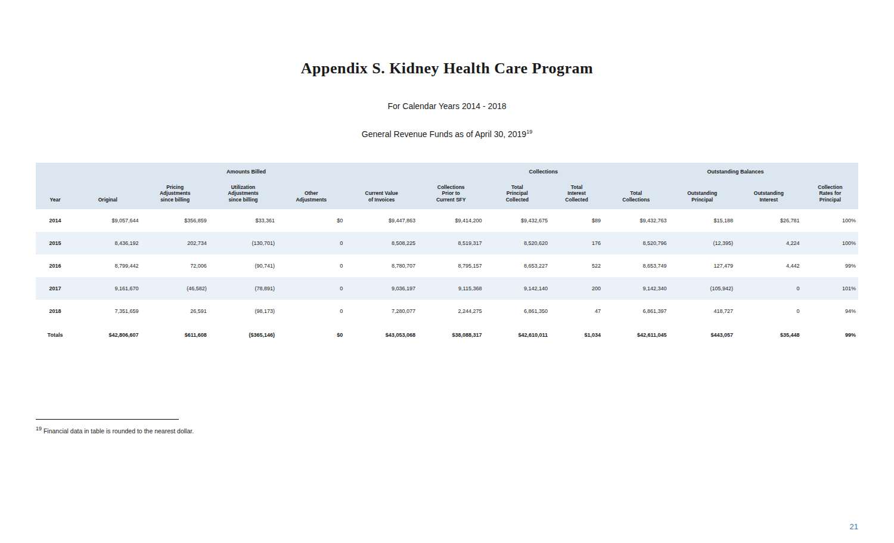Appendix S. Kidney Health Care Program
For Calendar Years 2014 - 2018
General Revenue Funds as of April 30, 201919
| | Amounts Billed | Collections | Outstanding Balances | |
| --- | --- | --- | --- | --- |
| Year | Original | Pricing Adjustments since billing | Utilization Adjustments since billing | Other Adjustments | Current Value of Invoices | Collections Prior to Current SFY | Total Principal Collected | Total Interest Collected | Total Collections | Outstanding Principal | Outstanding Interest | Collection Rates for Principal |
| 2014 | $9,057,644 | $356,859 | $33,361 | $0 | $9,447,863 | $9,414,200 | $9,432,675 | $89 | $9,432,763 | $15,188 | $26,781 | 100% |
| 2015 | 8,436,192 | 202,734 | (130,701) | 0 | 8,508,225 | 8,519,317 | 8,520,620 | 176 | 8,520,796 | (12,395) | 4,224 | 100% |
| 2016 | 8,799,442 | 72,006 | (90,741) | 0 | 8,780,707 | 8,795,157 | 8,653,227 | 522 | 8,653,749 | 127,479 | 4,442 | 99% |
| 2017 | 9,161,670 | (46,582) | (78,891) | 0 | 9,036,197 | 9,115,368 | 9,142,140 | 200 | 9,142,340 | (105,942) | 0 | 101% |
| 2018 | 7,351,659 | 26,591 | (98,173) | 0 | 7,280,077 | 2,244,275 | 6,861,350 | 47 | 6,861,397 | 418,727 | 0 | 94% |
| Totals | $42,806,607 | $611,608 | ($365,146) | $0 | $43,053,068 | $38,088,317 | $42,610,011 | $1,034 | $42,611,045 | $443,057 | $35,448 | 99% |
19 Financial data in table is rounded to the nearest dollar.
21